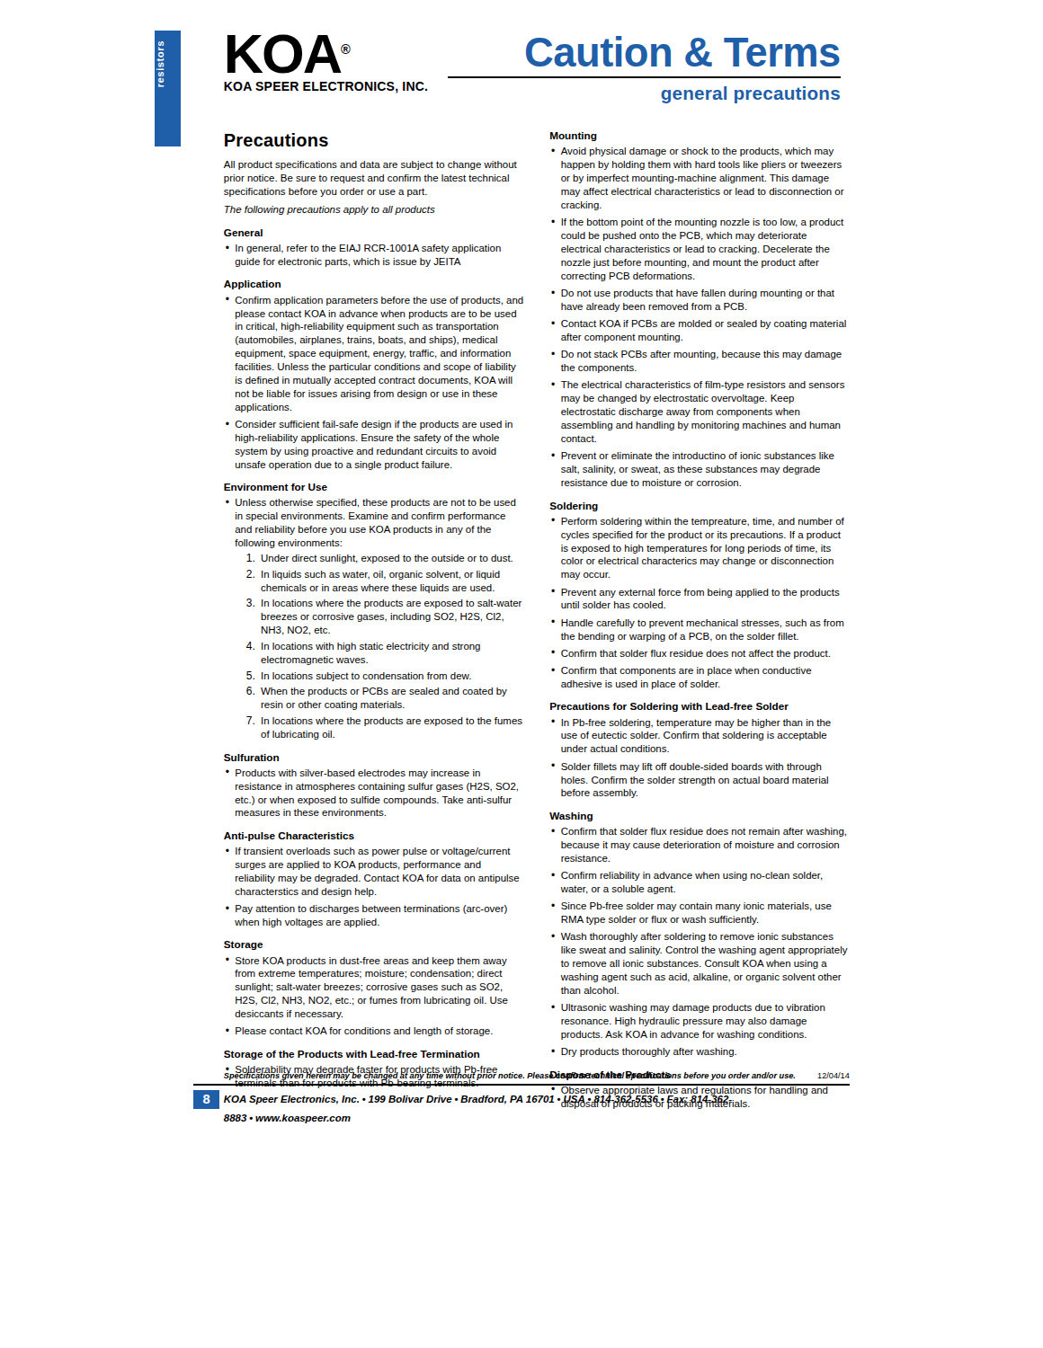resistors
KOA®
KOA SPEER ELECTRONICS, INC.
Caution & Terms
general precautions
Precautions
All product specifications and data are subject to change without prior notice. Be sure to request and confirm the latest technical specifications before you order or use a part.
The following precautions apply to all products
General
In general, refer to the EIAJ RCR-1001A safety application guide for electronic parts, which is issue by JEITA
Application
Confirm application parameters before the use of products, and please contact KOA in advance when products are to be used in critical, high-reliability equipment such as transportation (automobiles, airplanes, trains, boats, and ships), medical equipment, space equipment, energy, traffic, and information facilities. Unless the particular conditions and scope of liability is defined in mutually accepted contract documents, KOA will not be liable for issues arising from design or use in these applications.
Consider sufficient fail-safe design if the products are used in high-reliability applications. Ensure the safety of the whole system by using proactive and redundant circuits to avoid unsafe operation due to a single product failure.
Environment for Use
Unless otherwise specified, these products are not to be used in special environments. Examine and confirm performance and reliability before you use KOA products in any of the following environments:
Under direct sunlight, exposed to the outside or to dust.
In liquids such as water, oil, organic solvent, or liquid chemicals or in areas where these liquids are used.
In locations where the products are exposed to salt-water breezes or corrosive gases, including SO2, H2S, Cl2, NH3, NO2, etc.
In locations with high static electricity and strong electromagnetic waves.
In locations subject to condensation from dew.
When the products or PCBs are sealed and coated by resin or other coating materials.
In locations where the products are exposed to the fumes of lubricating oil.
Sulfuration
Products with silver-based electrodes may increase in resistance in atmospheres containing sulfur gases (H2S, SO2, etc.) or when exposed to sulfide compounds. Take anti-sulfur measures in these environments.
Anti-pulse Characteristics
If transient overloads such as power pulse or voltage/current surges are applied to KOA products, performance and reliability may be degraded. Contact KOA for data on antipulse characterstics and design help.
Pay attention to discharges between terminations (arc-over) when high voltages are applied.
Storage
Store KOA products in dust-free areas and keep them away from extreme temperatures; moisture; condensation; direct sunlight; salt-water breezes; corrosive gases such as SO2, H2S, Cl2, NH3, NO2, etc.; or fumes from lubricating oil. Use desiccants if necessary.
Please contact KOA for conditions and length of storage.
Storage of the Products with Lead-free Termination
Solderability may degrade faster for products with Pb-free terminals than for products with Pb-bearing terminals.
Mounting
Avoid physical damage or shock to the products, which may happen by holding them with hard tools like pliers or tweezers or by imperfect mounting-machine alignment. This damage may affect electrical characteristics or lead to disconnection or cracking.
If the bottom point of the mounting nozzle is too low, a product could be pushed onto the PCB, which may deteriorate electrical characteristics or lead to cracking. Decelerate the nozzle just before mounting, and mount the product after correcting PCB deformations.
Do not use products that have fallen during mounting or that have already been removed from a PCB.
Contact KOA if PCBs are molded or sealed by coating material after component mounting.
Do not stack PCBs after mounting, because this may damage the components.
The electrical characteristics of film-type resistors and sensors may be changed by electrostatic overvoltage. Keep electrostatic discharge away from components when assembling and handling by monitoring machines and human contact.
Prevent or eliminate the introductino of ionic substances like salt, salinity, or sweat, as these substances may degrade resistance due to moisture or corrosion.
Soldering
Perform soldering within the tempreature, time, and number of cycles specified for the product or its precautions. If a product is exposed to high temperatures for long periods of time, its color or electrical characterics may change or disconnection may occur.
Prevent any external force from being applied to the products until solder has cooled.
Handle carefully to prevent mechanical stresses, such as from the bending or warping of a PCB, on the solder fillet.
Confirm that solder flux residue does not affect the product.
Confirm that components are in place when conductive adhesive is used in place of solder.
Precautions for Soldering with Lead-free Solder
In Pb-free soldering, temperature may be higher than in the use of eutectic solder. Confirm that soldering is acceptable under actual conditions.
Solder fillets may lift off double-sided boards with through holes. Confirm the solder strength on actual board material before assembly.
Washing
Confirm that solder flux residue does not remain after washing, because it may cause deterioration of moisture and corrosion resistance.
Confirm reliability in advance when using no-clean solder, water, or a soluble agent.
Since Pb-free solder may contain many ionic materials, use RMA type solder or flux or wash sufficiently.
Wash thoroughly after soldering to remove ionic substances like sweat and salinity. Control the washing agent appropriately to remove all ionic substances. Consult KOA when using a washing agent such as acid, alkaline, or organic solvent other than alcohol.
Ultrasonic washing may damage products due to vibration resonance. High hydraulic pressure may also damage products. Ask KOA in advance for washing conditions.
Dry products thoroughly after washing.
Dispose of the Products
Observe appropriate laws and regulations for handling and disposal of products or packing materials.
12/04/14 Specifications given herein may be changed at any time without prior notice. Please confirm technical specifications before you order and/or use.
8
KOA Speer Electronics, Inc.•199 Bolivar Drive•Bradford, PA 16701•USA•814-362-5536•Fax: 814-362-8883•www.koaspeer.com